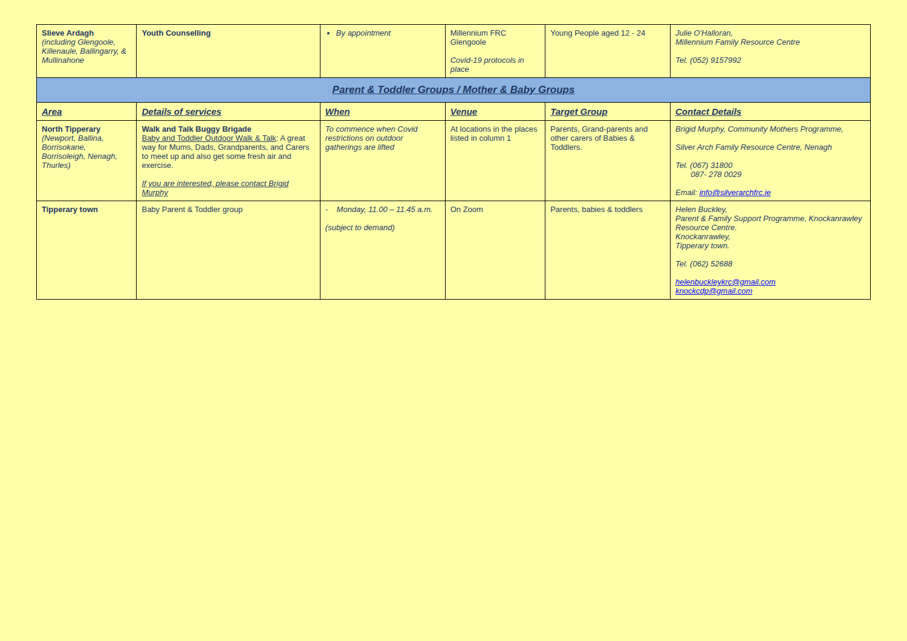| Slieve Ardagh (including Glengoole, Killenaule, Ballingarry, & Mullinahone | Youth Counselling | By appointment | Millennium FRC Glengoole Covid-19 protocols in place | Young People aged 12 - 24 | Julie O'Halloran, Millennium Family Resource Centre Tel. (052) 9157992 |
| Parent & Toddler Groups / Mother & Baby Groups |
| Area | Details of services | When | Venue | Target Group | Contact Details |
| North Tipperary (Newport, Ballina, Borrisokane, Borrisoleigh, Nenagh, Thurles) | Walk and Talk Buggy Brigade Baby and Toddler Outdoor Walk & Talk : A great way for Mums, Dads, Grandparents, and Carers to meet up and also get some fresh air and exercise. If you are interested, please contact Brigid Murphy | To commence when Covid restrictions on outdoor gatherings are lifted | At locations in the places listed in column 1 | Parents, Grand-parents and other carers of Babies & Toddlers. | Brigid Murphy, Community Mothers Programme, Silver Arch Family Resource Centre, Nenagh Tel. (067) 31800 087- 278 0029 Email: info@silverarchfrc.ie |
| Tipperary town | Baby Parent & Toddler group | - Monday, 11.00 – 11.45 a.m. ( subject to demand ) | On Zoom | Parents, babies & toddlers | Helen Buckley, Parent & Family Support Programme, Knockanrawley Resource Centre. Knockanrawley, Tipperary town. Tel. (062) 52688 helenbuckleykrc@gmail.com knockcdp@gmail.com |